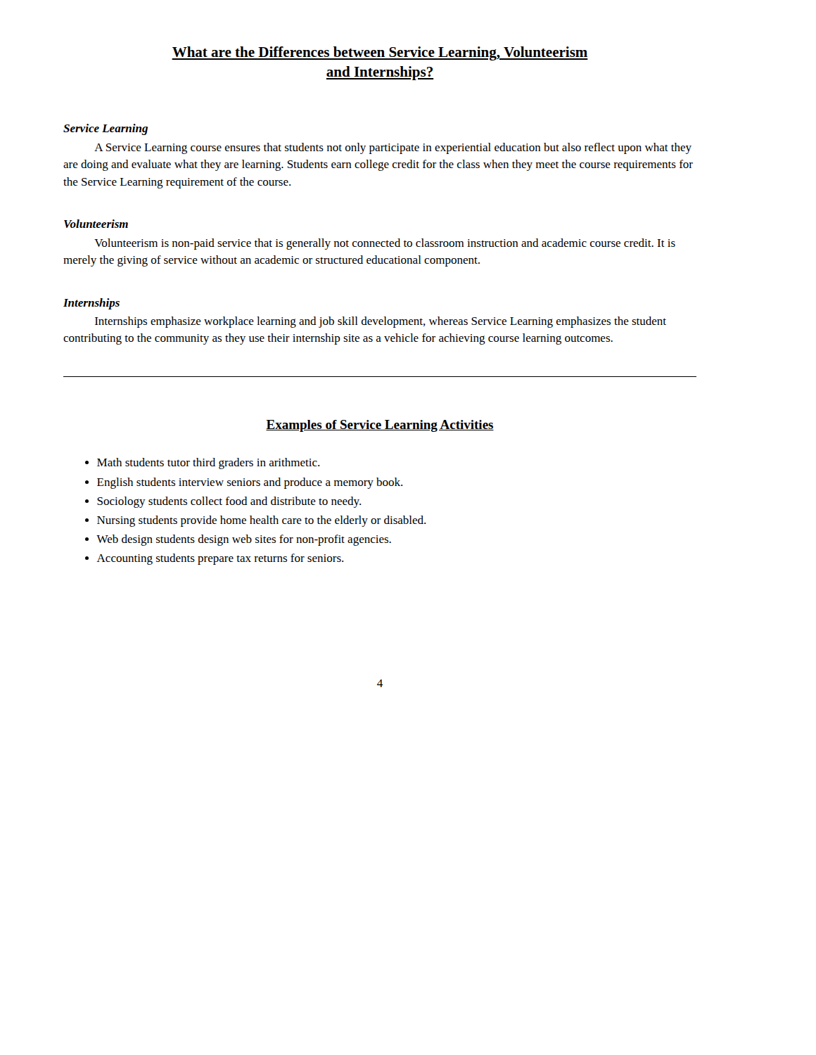What are the Differences between Service Learning, Volunteerism
and Internships?
Service Learning
A Service Learning course ensures that students not only participate in experiential education but also reflect upon what they are doing and evaluate what they are learning. Students earn college credit for the class when they meet the course requirements for the Service Learning requirement of the course.
Volunteerism
Volunteerism is non-paid service that is generally not connected to classroom instruction and academic course credit. It is merely the giving of service without an academic or structured educational component.
Internships
Internships emphasize workplace learning and job skill development, whereas Service Learning emphasizes the student contributing to the community as they use their internship site as a vehicle for achieving course learning outcomes.
Examples of Service Learning Activities
Math students tutor third graders in arithmetic.
English students interview seniors and produce a memory book.
Sociology students collect food and distribute to needy.
Nursing students provide home health care to the elderly or disabled.
Web design students design web sites for non-profit agencies.
Accounting students prepare tax returns for seniors.
4